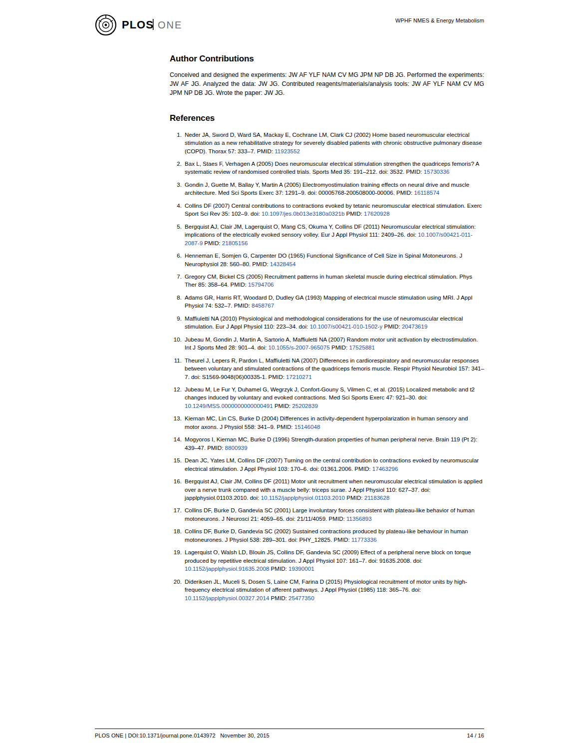PLOS ONE
WPHF NMES & Energy Metabolism
Author Contributions
Conceived and designed the experiments: JW AF YLF NAM CV MG JPM NP DB JG. Performed the experiments: JW AF JG. Analyzed the data: JW JG. Contributed reagents/materials/analysis tools: JW AF YLF NAM CV MG JPM NP DB JG. Wrote the paper: JW JG.
References
Neder JA, Sword D, Ward SA, Mackay E, Cochrane LM, Clark CJ (2002) Home based neuromuscular electrical stimulation as a new rehabilitative strategy for severely disabled patients with chronic obstructive pulmonary disease (COPD). Thorax 57: 333–7. PMID: 11923552
Bax L, Staes F, Verhagen A (2005) Does neuromuscular electrical stimulation strengthen the quadriceps femoris? A systematic review of randomised controlled trials. Sports Med 35: 191–212. doi: 3532. PMID: 15730336
Gondin J, Guette M, Ballay Y, Martin A (2005) Electromyostimulation training effects on neural drive and muscle architecture. Med Sci Sports Exerc 37: 1291–9. doi: 00005768-200508000-00006. PMID: 16118574
Collins DF (2007) Central contributions to contractions evoked by tetanic neuromuscular electrical stimulation. Exerc Sport Sci Rev 35: 102–9. doi: 10.1097/jes.0b013e3180a0321b PMID: 17620928
Bergquist AJ, Clair JM, Lagerquist O, Mang CS, Okuma Y, Collins DF (2011) Neuromuscular electrical stimulation: implications of the electrically evoked sensory volley. Eur J Appl Physiol 111: 2409–26. doi: 10.1007/s00421-011-2087-9 PMID: 21805156
Henneman E, Somjen G, Carpenter DO (1965) Functional Significance of Cell Size in Spinal Motoneurons. J Neurophysiol 28: 560–80. PMID: 14328454
Gregory CM, Bickel CS (2005) Recruitment patterns in human skeletal muscle during electrical stimulation. Phys Ther 85: 358–64. PMID: 15794706
Adams GR, Harris RT, Woodard D, Dudley GA (1993) Mapping of electrical muscle stimulation using MRI. J Appl Physiol 74: 532–7. PMID: 8458767
Maffiuletti NA (2010) Physiological and methodological considerations for the use of neuromuscular electrical stimulation. Eur J Appl Physiol 110: 223–34. doi: 10.1007/s00421-010-1502-y PMID: 20473619
Jubeau M, Gondin J, Martin A, Sartorio A, Maffiuletti NA (2007) Random motor unit activation by electrostimulation. Int J Sports Med 28: 901–4. doi: 10.1055/s-2007-965075 PMID: 17525881
Theurel J, Lepers R, Pardon L, Maffiuletti NA (2007) Differences in cardiorespiratory and neuromuscular responses between voluntary and stimulated contractions of the quadriceps femoris muscle. Respir Physiol Neurobiol 157: 341–7. doi: S1569-9048(06)00335-1. PMID: 17210271
Jubeau M, Le Fur Y, Duhamel G, Wegrzyk J, Confort-Gouny S, Vilmen C, et al. (2015) Localized metabolic and t2 changes induced by voluntary and evoked contractions. Med Sci Sports Exerc 47: 921–30. doi: 10.1249/MSS.0000000000000491 PMID: 25202839
Kiernan MC, Lin CS, Burke D (2004) Differences in activity-dependent hyperpolarization in human sensory and motor axons. J Physiol 558: 341–9. PMID: 15146048
Mogyoros I, Kiernan MC, Burke D (1996) Strength-duration properties of human peripheral nerve. Brain 119 (Pt 2): 439–47. PMID: 8800939
Dean JC, Yates LM, Collins DF (2007) Turning on the central contribution to contractions evoked by neuromuscular electrical stimulation. J Appl Physiol 103: 170–6. doi: 01361.2006. PMID: 17463296
Bergquist AJ, Clair JM, Collins DF (2011) Motor unit recruitment when neuromuscular electrical stimulation is applied over a nerve trunk compared with a muscle belly: triceps surae. J Appl Physiol 110: 627–37. doi: japplphysiol.01103.2010. doi: 10.1152/japplphysiol.01103.2010 PMID: 21183628
Collins DF, Burke D, Gandevia SC (2001) Large involuntary forces consistent with plateau-like behavior of human motoneurons. J Neurosci 21: 4059–65. doi: 21/11/4059. PMID: 11356893
Collins DF, Burke D, Gandevia SC (2002) Sustained contractions produced by plateau-like behaviour in human motoneurones. J Physiol 538: 289–301. doi: PHY_12825. PMID: 11773336
Lagerquist O, Walsh LD, Blouin JS, Collins DF, Gandevia SC (2009) Effect of a peripheral nerve block on torque produced by repetitive electrical stimulation. J Appl Physiol 107: 161–7. doi: 91635.2008. doi: 10.1152/japplphysiol.91635.2008 PMID: 19390001
Dideriksen JL, Muceli S, Dosen S, Laine CM, Farina D (2015) Physiological recruitment of motor units by high-frequency electrical stimulation of afferent pathways. J Appl Physiol (1985) 118: 365–76. doi: 10.1152/japplphysiol.00327.2014 PMID: 25477350
PLOS ONE | DOI:10.1371/journal.pone.0143972 November 30, 2015
14 / 16